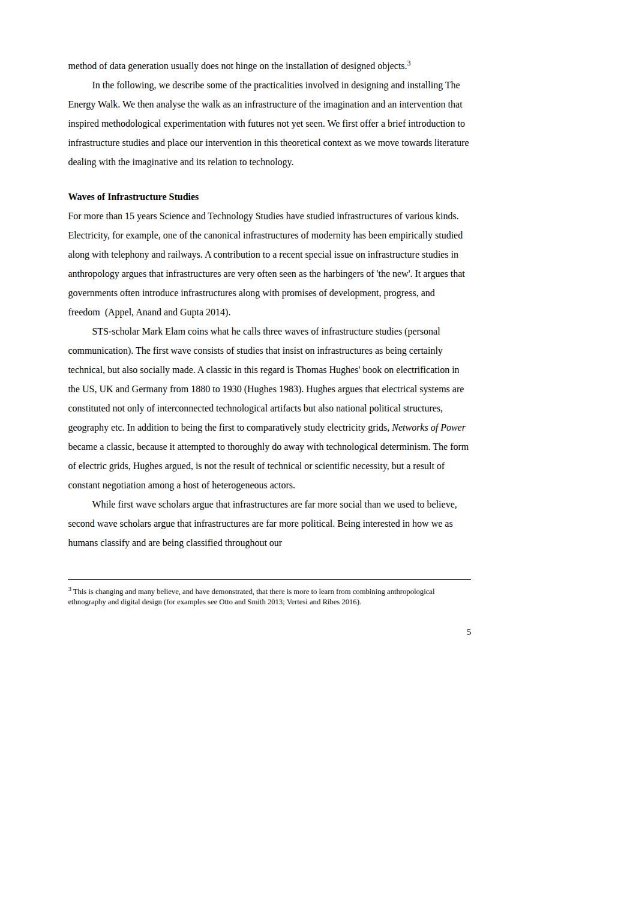method of data generation usually does not hinge on the installation of designed objects.3
In the following, we describe some of the practicalities involved in designing and installing The Energy Walk. We then analyse the walk as an infrastructure of the imagination and an intervention that inspired methodological experimentation with futures not yet seen. We first offer a brief introduction to infrastructure studies and place our intervention in this theoretical context as we move towards literature dealing with the imaginative and its relation to technology.
Waves of Infrastructure Studies
For more than 15 years Science and Technology Studies have studied infrastructures of various kinds. Electricity, for example, one of the canonical infrastructures of modernity has been empirically studied along with telephony and railways. A contribution to a recent special issue on infrastructure studies in anthropology argues that infrastructures are very often seen as the harbingers of 'the new'. It argues that governments often introduce infrastructures along with promises of development, progress, and freedom (Appel, Anand and Gupta 2014).
STS-scholar Mark Elam coins what he calls three waves of infrastructure studies (personal communication). The first wave consists of studies that insist on infrastructures as being certainly technical, but also socially made. A classic in this regard is Thomas Hughes' book on electrification in the US, UK and Germany from 1880 to 1930 (Hughes 1983). Hughes argues that electrical systems are constituted not only of interconnected technological artifacts but also national political structures, geography etc. In addition to being the first to comparatively study electricity grids, Networks of Power became a classic, because it attempted to thoroughly do away with technological determinism. The form of electric grids, Hughes argued, is not the result of technical or scientific necessity, but a result of constant negotiation among a host of heterogeneous actors.
While first wave scholars argue that infrastructures are far more social than we used to believe, second wave scholars argue that infrastructures are far more political. Being interested in how we as humans classify and are being classified throughout our
3 This is changing and many believe, and have demonstrated, that there is more to learn from combining anthropological ethnography and digital design (for examples see Otto and Smith 2013; Vertesi and Ribes 2016).
5